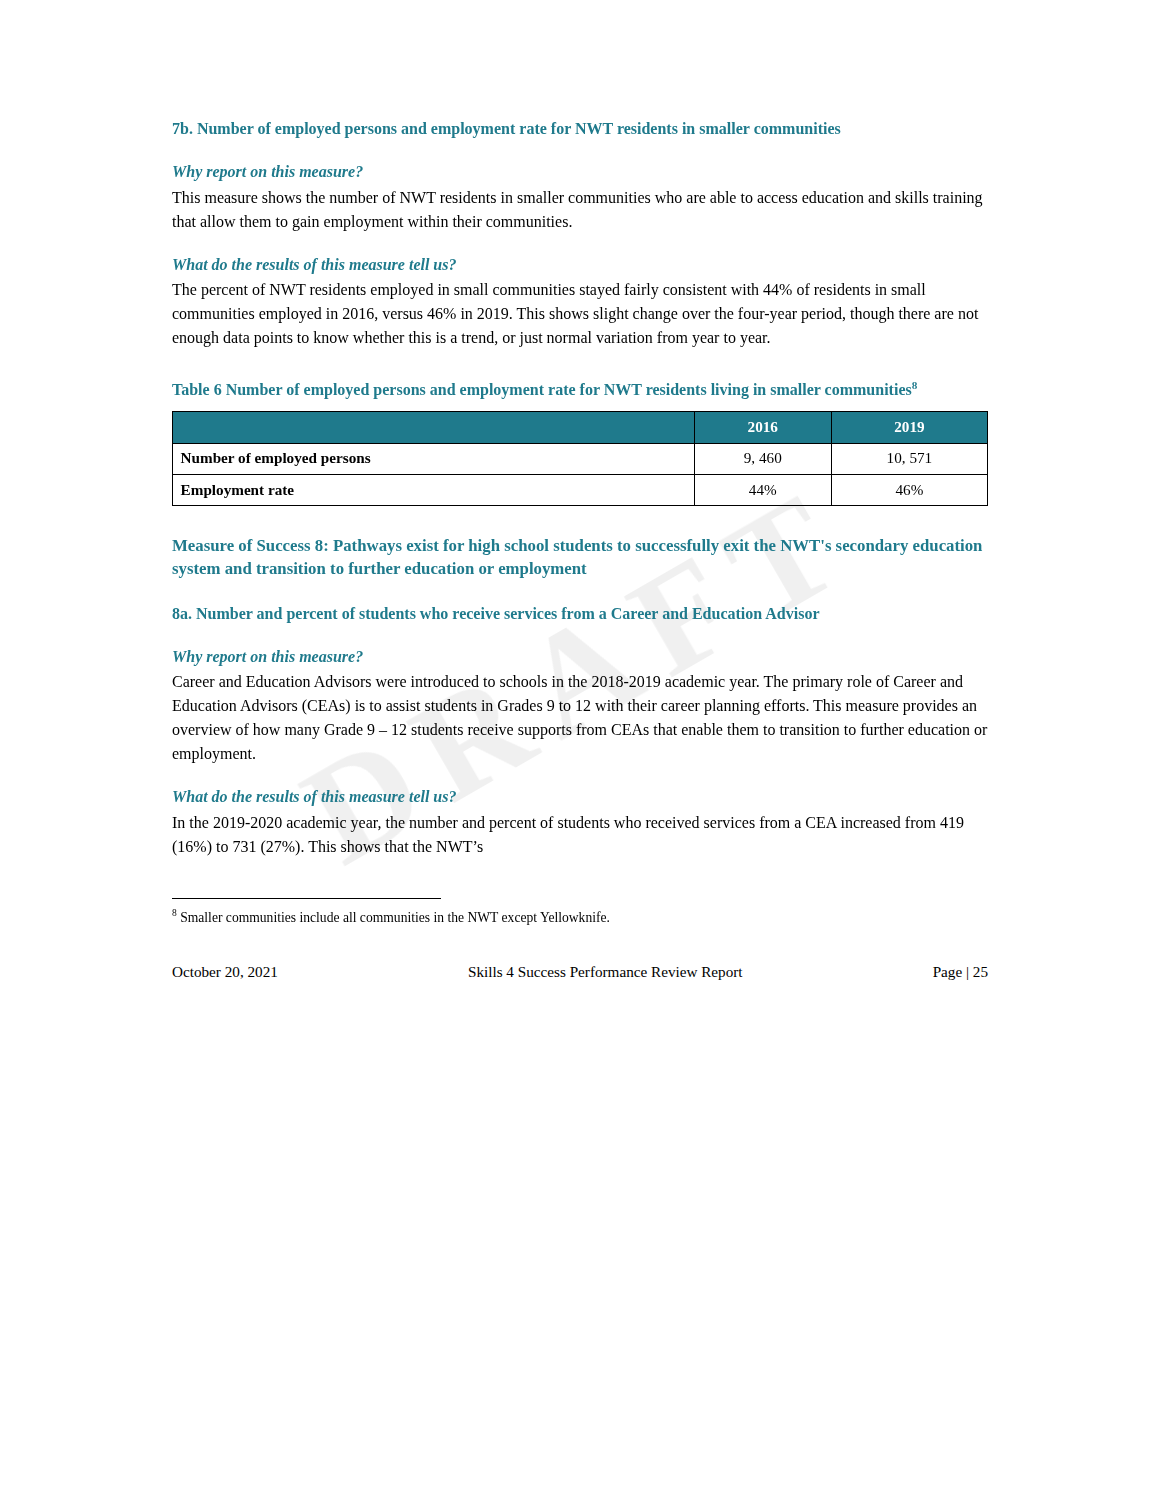7b. Number of employed persons and employment rate for NWT residents in smaller communities
Why report on this measure?
This measure shows the number of NWT residents in smaller communities who are able to access education and skills training that allow them to gain employment within their communities.
What do the results of this measure tell us?
The percent of NWT residents employed in small communities stayed fairly consistent with 44% of residents in small communities employed in 2016, versus 46% in 2019. This shows slight change over the four-year period, though there are not enough data points to know whether this is a trend, or just normal variation from year to year.
Table 6 Number of employed persons and employment rate for NWT residents living in smaller communities8
| | 2016 | 2019 |
| --- | --- | --- |
| Number of employed persons | 9, 460 | 10, 571 |
| Employment rate | 44% | 46% |
Measure of Success 8: Pathways exist for high school students to successfully exit the NWT's secondary education system and transition to further education or employment
8a. Number and percent of students who receive services from a Career and Education Advisor
Why report on this measure?
Career and Education Advisors were introduced to schools in the 2018-2019 academic year. The primary role of Career and Education Advisors (CEAs) is to assist students in Grades 9 to 12 with their career planning efforts. This measure provides an overview of how many Grade 9 – 12 students receive supports from CEAs that enable them to transition to further education or employment.
What do the results of this measure tell us?
In the 2019-2020 academic year, the number and percent of students who received services from a CEA increased from 419 (16%) to 731 (27%). This shows that the NWT’s
8 Smaller communities include all communities in the NWT except Yellowknife.
October 20, 2021 Skills 4 Success Performance Review Report Page | 25